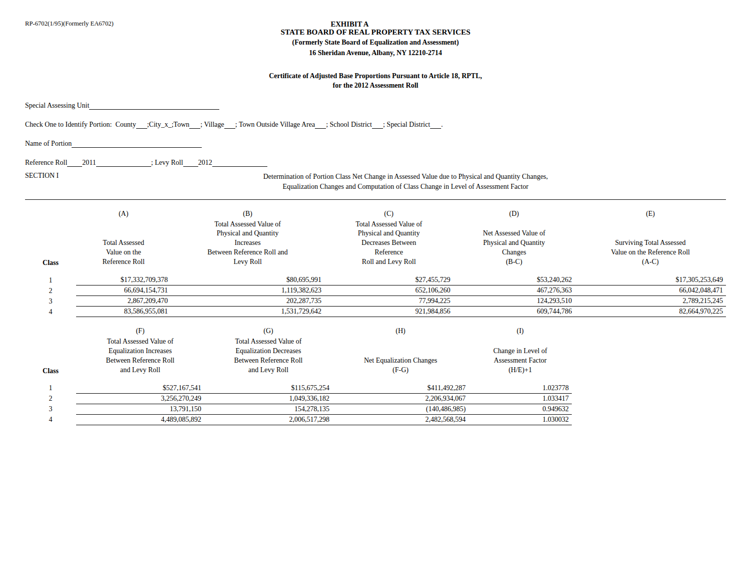RP-6702(1/95)(Formerly EA6702)
EXHIBIT A
STATE BOARD OF REAL PROPERTY TAX SERVICES
(Formerly State Board of Equalization and Assessment)
16 Sheridan Avenue, Albany, NY 12210-2714
Certificate of Adjusted Base Proportions Pursuant to Article 18, RPTL,
for the 2012 Assessment Roll
Special Assessing Unit
Check One to Identify Portion: County ;City_x_;Town ; Village ; Town Outside Village Area ; School District ; Special District .
Name of Portion
Reference Roll 2011 ; Levy Roll 2012
SECTION I
Determination of Portion Class Net Change in Assessed Value due to Physical and Quantity Changes,
Equalization Changes and Computation of Class Change in Level of Assessment Factor
| | (A) | (B) | (C) | (D) | (E) |
| --- | --- | --- | --- | --- | --- |
| Class | Total Assessed Value on the Reference Roll | Total Assessed Value of Physical and Quantity Increases Between Reference Roll and Levy Roll | Total Assessed Value of Physical and Quantity Decreases Between Reference Roll and Levy Roll | Net Assessed Value of Physical and Quantity Changes (B-C) | Surviving Total Assessed Value on the Reference Roll (A-C) |
| 1 | $17,332,709,378 | $80,695,991 | $27,455,729 | $53,240,262 | $17,305,253,649 |
| 2 | 66,694,154,731 | 1,119,382,623 | 652,106,260 | 467,276,363 | 66,042,048,471 |
| 3 | 2,867,209,470 | 202,287,735 | 77,994,225 | 124,293,510 | 2,789,215,245 |
| 4 | 83,586,955,081 | 1,531,729,642 | 921,984,856 | 609,744,786 | 82,664,970,225 |
| | (F) | (G) | (H) | (I) | |
| --- | --- | --- | --- | --- | --- |
| Class | Total Assessed Value of Equalization Increases Between Reference Roll and Levy Roll | Total Assessed Value of Equalization Decreases Between Reference Roll and Levy Roll | Net Equalization Changes (F-G) | Change in Level of Assessment Factor (H/E)+1 | |
| 1 | $527,167,541 | $115,675,254 | $411,492,287 | 1.023778 | |
| 2 | 3,256,270,249 | 1,049,336,182 | 2,206,934,067 | 1.033417 | |
| 3 | 13,791,150 | 154,278,135 | (140,486,985) | 0.949632 | |
| 4 | 4,489,085,892 | 2,006,517,298 | 2,482,568,594 | 1.030032 | |